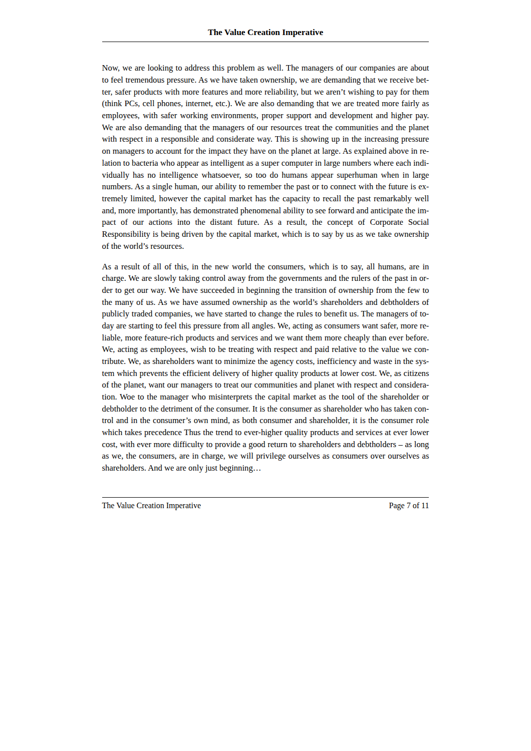The Value Creation Imperative
Now, we are looking to address this problem as well. The managers of our companies are about to feel tremendous pressure. As we have taken ownership, we are demanding that we receive better, safer products with more features and more reliability, but we aren’t wishing to pay for them (think PCs, cell phones, internet, etc.). We are also demanding that we are treated more fairly as employees, with safer working environments, proper support and development and higher pay. We are also demanding that the managers of our resources treat the communities and the planet with respect in a responsible and considerate way. This is showing up in the increasing pressure on managers to account for the impact they have on the planet at large. As explained above in relation to bacteria who appear as intelligent as a super computer in large numbers where each individually has no intelligence whatsoever, so too do humans appear superhuman when in large numbers. As a single human, our ability to remember the past or to connect with the future is extremely limited, however the capital market has the capacity to recall the past remarkably well and, more importantly, has demonstrated phenomenal ability to see forward and anticipate the impact of our actions into the distant future. As a result, the concept of Corporate Social Responsibility is being driven by the capital market, which is to say by us as we take ownership of the world’s resources.
As a result of all of this, in the new world the consumers, which is to say, all humans, are in charge. We are slowly taking control away from the governments and the rulers of the past in order to get our way. We have succeeded in beginning the transition of ownership from the few to the many of us. As we have assumed ownership as the world’s shareholders and debtholders of publicly traded companies, we have started to change the rules to benefit us. The managers of today are starting to feel this pressure from all angles. We, acting as consumers want safer, more reliable, more feature-rich products and services and we want them more cheaply than ever before. We, acting as employees, wish to be treating with respect and paid relative to the value we contribute. We, as shareholders want to minimize the agency costs, inefficiency and waste in the system which prevents the efficient delivery of higher quality products at lower cost. We, as citizens of the planet, want our managers to treat our communities and planet with respect and consideration. Woe to the manager who misinterprets the capital market as the tool of the shareholder or debtholder to the detriment of the consumer. It is the consumer as shareholder who has taken control and in the consumer’s own mind, as both consumer and shareholder, it is the consumer role which takes precedence Thus the trend to ever-higher quality products and services at ever lower cost, with ever more difficulty to provide a good return to shareholders and debtholders – as long as we, the consumers, are in charge, we will privilege ourselves as consumers over ourselves as shareholders. And we are only just beginning…
The Value Creation Imperative Page 7 of 11